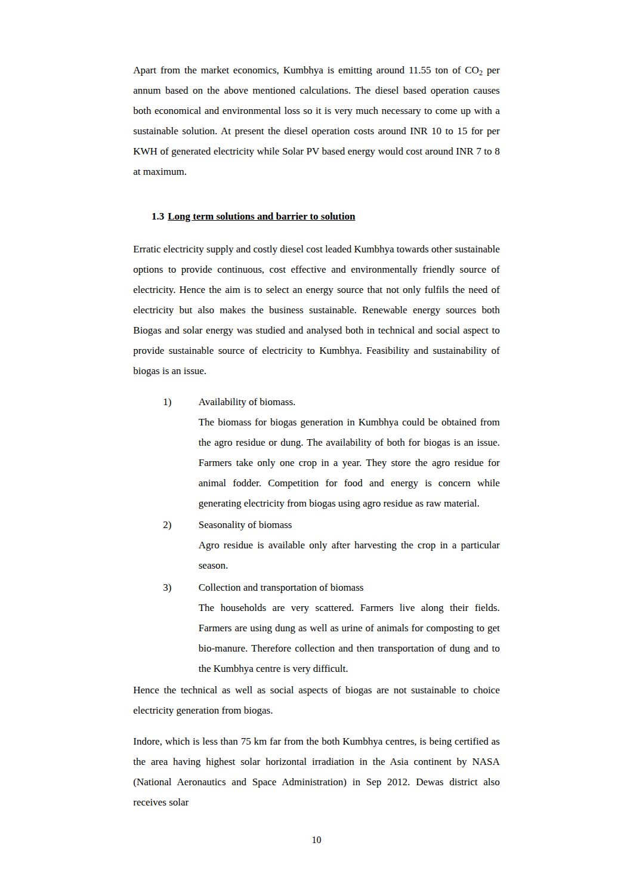Apart from the market economics, Kumbhya is emitting around 11.55 ton of CO2 per annum based on the above mentioned calculations. The diesel based operation causes both economical and environmental loss so it is very much necessary to come up with a sustainable solution. At present the diesel operation costs around INR 10 to 15 for per KWH of generated electricity while Solar PV based energy would cost around INR 7 to 8 at maximum.
1.3 Long term solutions and barrier to solution
Erratic electricity supply and costly diesel cost leaded Kumbhya towards other sustainable options to provide continuous, cost effective and environmentally friendly source of electricity. Hence the aim is to select an energy source that not only fulfils the need of electricity but also makes the business sustainable. Renewable energy sources both Biogas and solar energy was studied and analysed both in technical and social aspect to provide sustainable source of electricity to Kumbhya. Feasibility and sustainability of biogas is an issue.
1) Availability of biomass. The biomass for biogas generation in Kumbhya could be obtained from the agro residue or dung. The availability of both for biogas is an issue. Farmers take only one crop in a year. They store the agro residue for animal fodder. Competition for food and energy is concern while generating electricity from biogas using agro residue as raw material.
2) Seasonality of biomass Agro residue is available only after harvesting the crop in a particular season.
3) Collection and transportation of biomass The households are very scattered. Farmers live along their fields. Farmers are using dung as well as urine of animals for composting to get bio-manure. Therefore collection and then transportation of dung and to the Kumbhya centre is very difficult.
Hence the technical as well as social aspects of biogas are not sustainable to choice electricity generation from biogas.
Indore, which is less than 75 km far from the both Kumbhya centres, is being certified as the area having highest solar horizontal irradiation in the Asia continent by NASA (National Aeronautics and Space Administration) in Sep 2012. Dewas district also receives solar
10